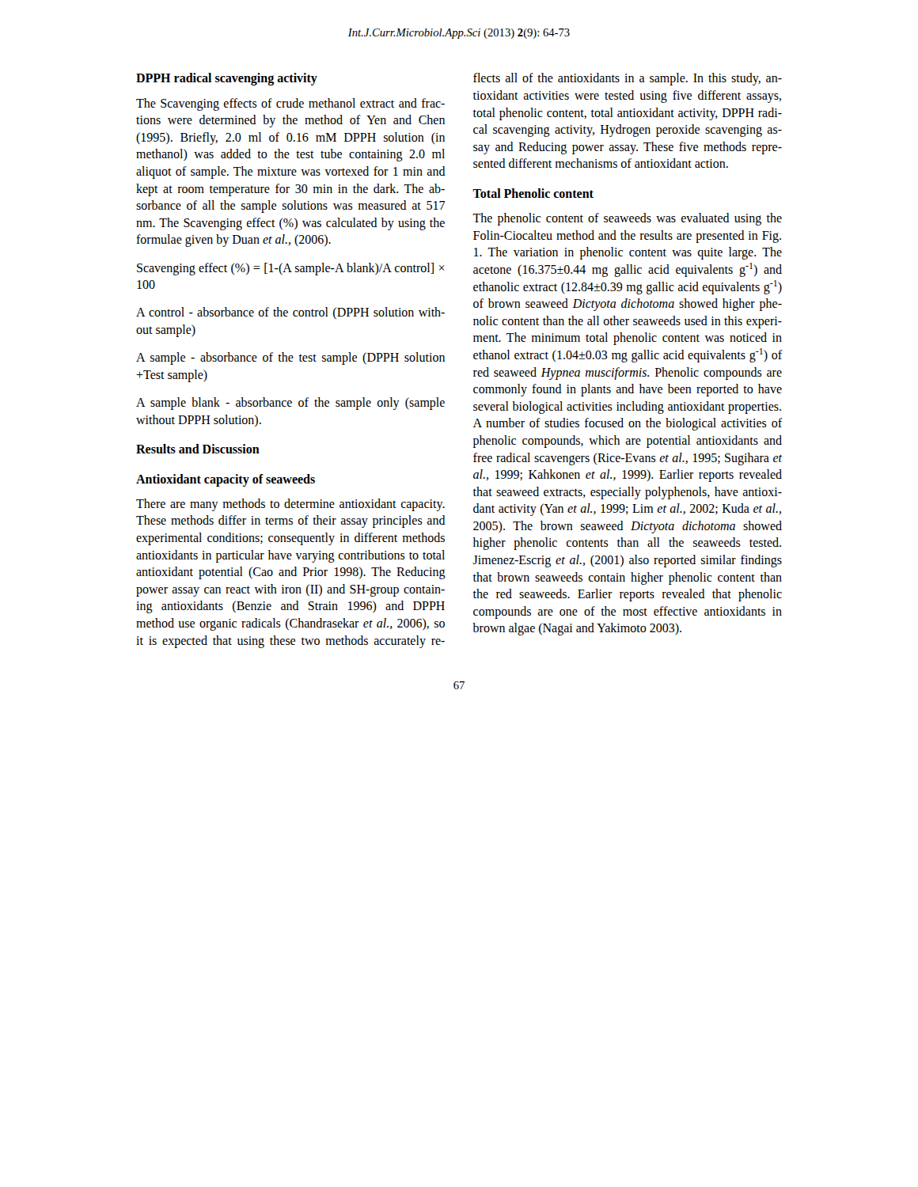Int.J.Curr.Microbiol.App.Sci (2013) 2(9): 64-73
DPPH radical scavenging activity
The Scavenging effects of crude methanol extract and fractions were determined by the method of Yen and Chen (1995). Briefly, 2.0 ml of 0.16 mM DPPH solution (in methanol) was added to the test tube containing 2.0 ml aliquot of sample. The mixture was vortexed for 1 min and kept at room temperature for 30 min in the dark. The absorbance of all the sample solutions was measured at 517 nm. The Scavenging effect (%) was calculated by using the formulae given by Duan et al., (2006).
Scavenging effect (%) = [1-(A sample-A blank)/A control] × 100
A control - absorbance of the control (DPPH solution without sample)
A sample - absorbance of the test sample (DPPH solution +Test sample)
A sample blank - absorbance of the sample only (sample without DPPH solution).
Results and Discussion
Antioxidant capacity of seaweeds
There are many methods to determine antioxidant capacity. These methods differ in terms of their assay principles and experimental conditions; consequently in different methods antioxidants in particular have varying contributions to total antioxidant potential (Cao and Prior 1998). The Reducing power assay can react with iron (II) and SH-group containing antioxidants (Benzie and Strain 1996) and DPPH method use organic radicals (Chandrasekar et al., 2006), so it is expected that using these two methods accurately reflects all of the antioxidants in a sample. In this study, antioxidant activities were tested using five different assays, total phenolic content, total antioxidant activity, DPPH radical scavenging activity, Hydrogen peroxide scavenging assay and Reducing power assay. These five methods represented different mechanisms of antioxidant action.
Total Phenolic content
The phenolic content of seaweeds was evaluated using the Folin-Ciocalteu method and the results are presented in Fig. 1. The variation in phenolic content was quite large. The acetone (16.375±0.44 mg gallic acid equivalents g-1) and ethanolic extract (12.84±0.39 mg gallic acid equivalents g-1) of brown seaweed Dictyota dichotoma showed higher phenolic content than the all other seaweeds used in this experiment. The minimum total phenolic content was noticed in ethanol extract (1.04±0.03 mg gallic acid equivalents g-1) of red seaweed Hypnea musciformis. Phenolic compounds are commonly found in plants and have been reported to have several biological activities including antioxidant properties. A number of studies focused on the biological activities of phenolic compounds, which are potential antioxidants and free radical scavengers (Rice-Evans et al., 1995; Sugihara et al., 1999; Kahkonen et al., 1999). Earlier reports revealed that seaweed extracts, especially polyphenols, have antioxidant activity (Yan et al., 1999; Lim et al., 2002; Kuda et al., 2005). The brown seaweed Dictyota dichotoma showed higher phenolic contents than all the seaweeds tested. Jimenez-Escrig et al., (2001) also reported similar findings that brown seaweeds contain higher phenolic content than the red seaweeds. Earlier reports revealed that phenolic compounds are one of the most effective antioxidants in brown algae (Nagai and Yakimoto 2003).
67